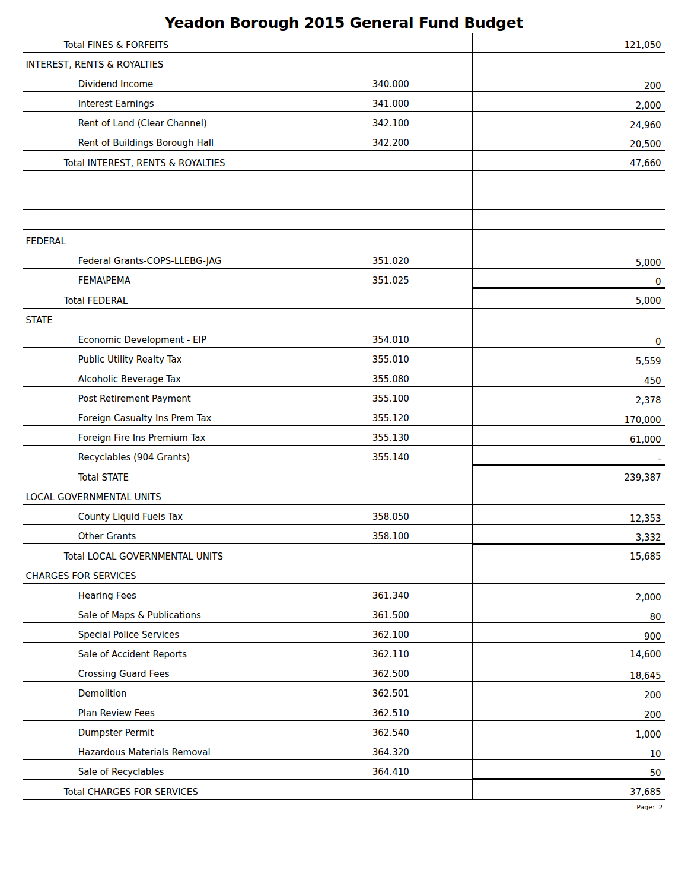Yeadon Borough 2015 General Fund Budget
| | Total FINES & FORFEITS | | 121,050 |
| INTEREST, RENTS & ROYALTIES | | |
| | Dividend Income | 340.000 | 200 |
| | Interest Earnings | 341.000 | 2,000 |
| | Rent of Land (Clear Channel) | 342.100 | 24,960 |
| | Rent of Buildings Borough Hall | 342.200 | 20,500 |
| | Total INTEREST, RENTS & ROYALTIES | | 47,660 |
| FEDERAL | | |
| | Federal Grants-COPS-LLEBG-JAG | 351.020 | 5,000 |
| | FEMA\PEMA | 351.025 | 0 |
| | Total FEDERAL | | 5,000 |
| STATE | | |
| | Economic Development - EIP | 354.010 | 0 |
| | Public Utility Realty Tax | 355.010 | 5,559 |
| | Alcoholic Beverage Tax | 355.080 | 450 |
| | Post Retirement Payment | 355.100 | 2,378 |
| | Foreign Casualty Ins Prem Tax | 355.120 | 170,000 |
| | Foreign Fire Ins Premium Tax | 355.130 | 61,000 |
| | Recyclables (904 Grants) | 355.140 | - |
| | Total STATE | | 239,387 |
| LOCAL GOVERNMENTAL UNITS | | |
| | County Liquid Fuels Tax | 358.050 | 12,353 |
| | Other Grants | 358.100 | 3,332 |
| | Total LOCAL GOVERNMENTAL UNITS | | 15,685 |
| CHARGES FOR SERVICES | | |
| | Hearing Fees | 361.340 | 2,000 |
| | Sale of Maps & Publications | 361.500 | 80 |
| | Special Police Services | 362.100 | 900 |
| | Sale of Accident Reports | 362.110 | 14,600 |
| | Crossing Guard Fees | 362.500 | 18,645 |
| | Demolition | 362.501 | 200 |
| | Plan Review Fees | 362.510 | 200 |
| | Dumpster Permit | 362.540 | 1,000 |
| | Hazardous Materials Removal | 364.320 | 10 |
| | Sale of Recyclables | 364.410 | 50 |
| | Total CHARGES FOR SERVICES | | 37,685 |
Page: 2